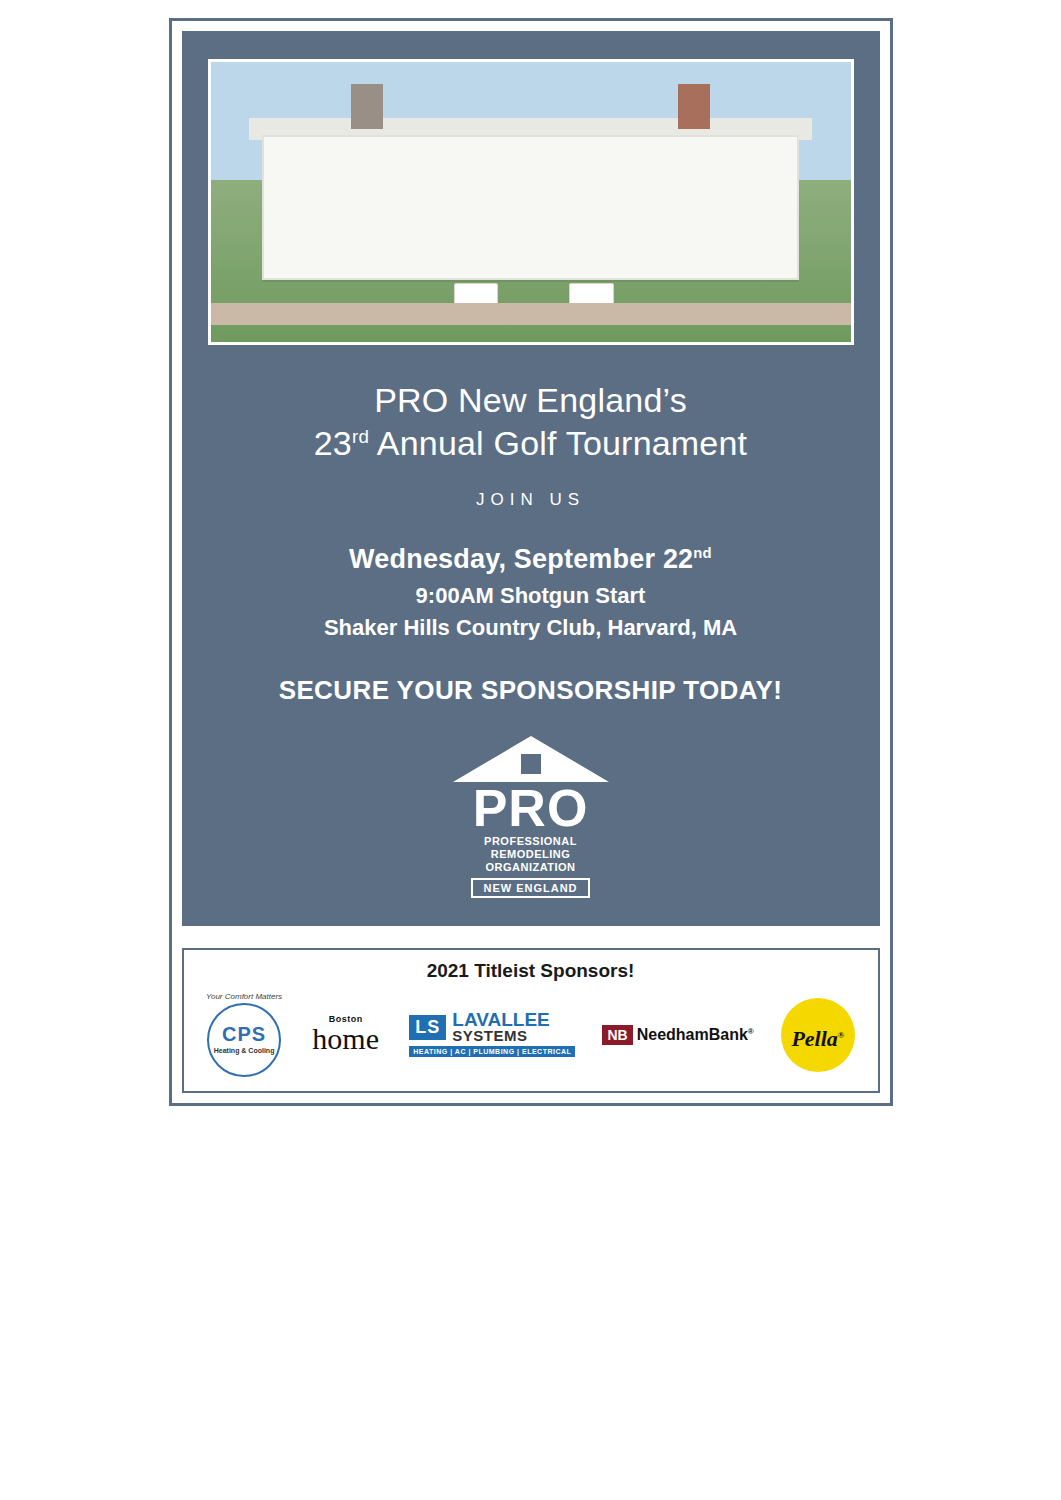PRO New England’s
23rd Annual Golf Tournament
JOIN US
Wednesday, September 22nd
9:00AM Shotgun Start
Shaker Hills Country Club, Harvard, MA
SECURE YOUR SPONSORSHIP TODAY!
PRO
Professional
Remodeling
Organization
New England
2021 Titleist Sponsors!
Your Comfort Matters
CPS
Heating & Cooling
Boston
home
LS LAVALLEESYSTEMS
HEATING | AC | PLUMBING | ELECTRICAL
NBNeedhamBank®
Pella®